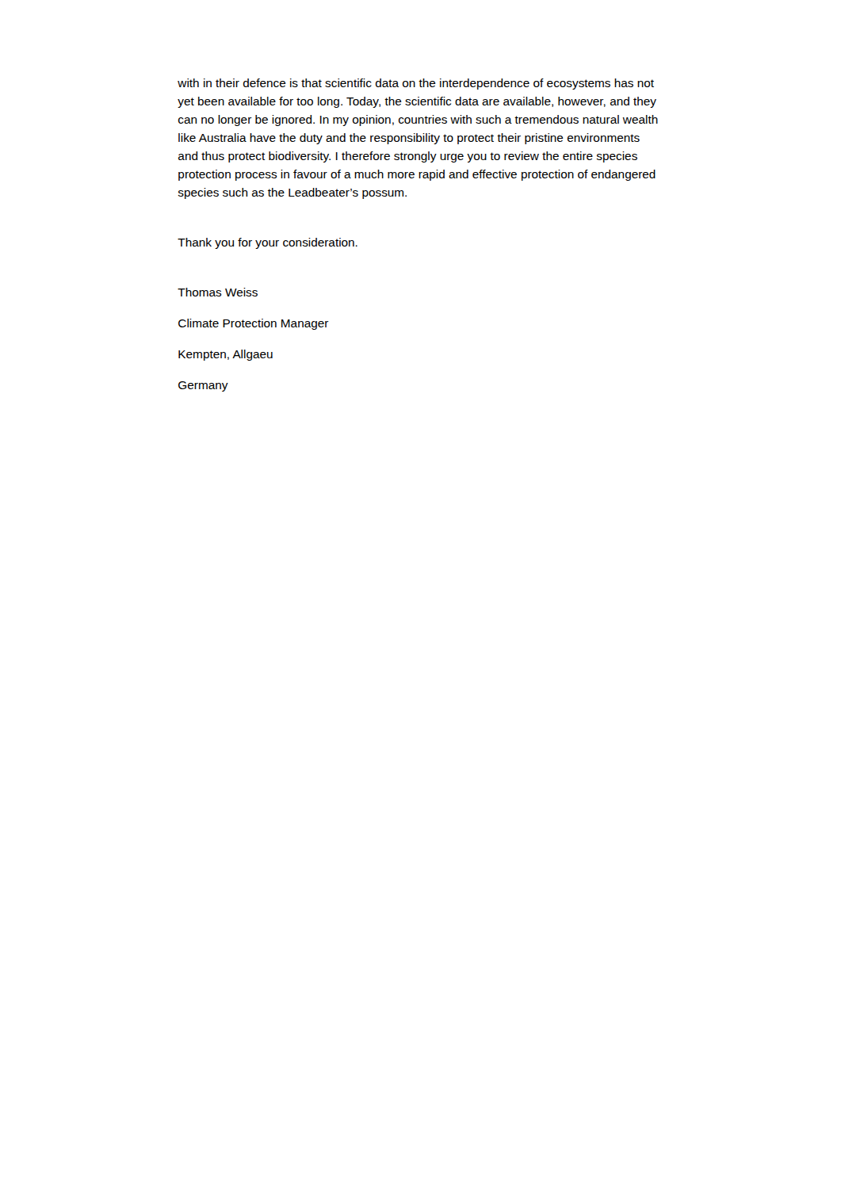with in their defence is that scientific data on the interdependence of ecosystems has not yet been available for too long. Today, the scientific data are available, however, and they can no longer be ignored. In my opinion, countries with such a tremendous natural wealth like Australia have the duty and the responsibility to protect their pristine environments and thus protect biodiversity. I therefore strongly urge you to review the entire species protection process in favour of a much more rapid and effective protection of endangered species such as the Leadbeater’s possum.
Thank you for your consideration.
Thomas Weiss
Climate Protection Manager
Kempten, Allgaeu
Germany